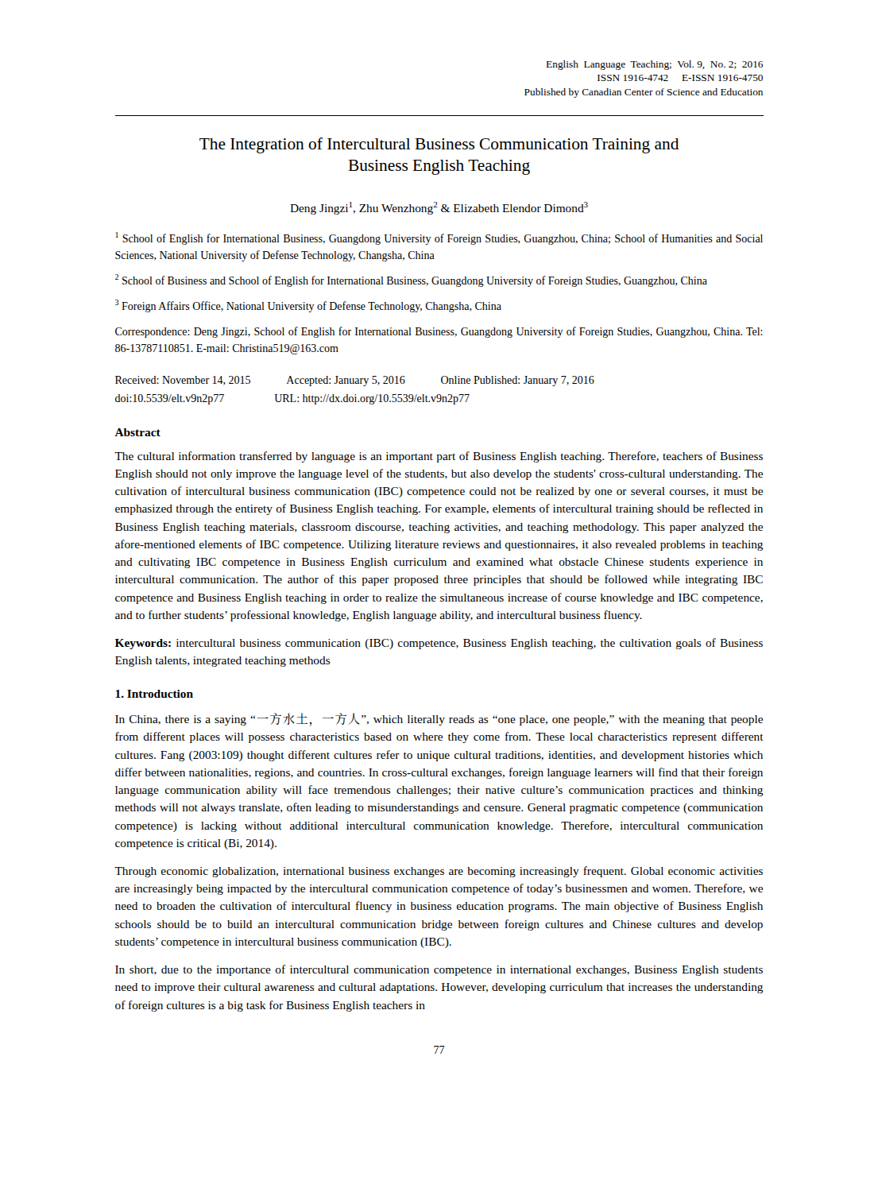English Language Teaching; Vol. 9, No. 2; 2016
ISSN 1916-4742 E-ISSN 1916-4750
Published by Canadian Center of Science and Education
The Integration of Intercultural Business Communication Training and
Business English Teaching
Deng Jingzi1, Zhu Wenzhong2 & Elizabeth Elendor Dimond3
1 School of English for International Business, Guangdong University of Foreign Studies, Guangzhou, China; School of Humanities and Social Sciences, National University of Defense Technology, Changsha, China
2 School of Business and School of English for International Business, Guangdong University of Foreign Studies, Guangzhou, China
3 Foreign Affairs Office, National University of Defense Technology, Changsha, China
Correspondence: Deng Jingzi, School of English for International Business, Guangdong University of Foreign Studies, Guangzhou, China. Tel: 86-13787110851. E-mail: Christina519@163.com
Received: November 14, 2015 Accepted: January 5, 2016 Online Published: January 7, 2016
doi:10.5539/elt.v9n2p77 URL: http://dx.doi.org/10.5539/elt.v9n2p77
Abstract
The cultural information transferred by language is an important part of Business English teaching. Therefore, teachers of Business English should not only improve the language level of the students, but also develop the students' cross-cultural understanding. The cultivation of intercultural business communication (IBC) competence could not be realized by one or several courses, it must be emphasized through the entirety of Business English teaching. For example, elements of intercultural training should be reflected in Business English teaching materials, classroom discourse, teaching activities, and teaching methodology. This paper analyzed the afore-mentioned elements of IBC competence. Utilizing literature reviews and questionnaires, it also revealed problems in teaching and cultivating IBC competence in Business English curriculum and examined what obstacle Chinese students experience in intercultural communication. The author of this paper proposed three principles that should be followed while integrating IBC competence and Business English teaching in order to realize the simultaneous increase of course knowledge and IBC competence, and to further students’ professional knowledge, English language ability, and intercultural business fluency.
Keywords: intercultural business communication (IBC) competence, Business English teaching, the cultivation goals of Business English talents, integrated teaching methods
1. Introduction
In China, there is a saying “一方水土，一方人”, which literally reads as “one place, one people,” with the meaning that people from different places will possess characteristics based on where they come from. These local characteristics represent different cultures. Fang (2003:109) thought different cultures refer to unique cultural traditions, identities, and development histories which differ between nationalities, regions, and countries. In cross-cultural exchanges, foreign language learners will find that their foreign language communication ability will face tremendous challenges; their native culture’s communication practices and thinking methods will not always translate, often leading to misunderstandings and censure. General pragmatic competence (communication competence) is lacking without additional intercultural communication knowledge. Therefore, intercultural communication competence is critical (Bi, 2014).
Through economic globalization, international business exchanges are becoming increasingly frequent. Global economic activities are increasingly being impacted by the intercultural communication competence of today’s businessmen and women. Therefore, we need to broaden the cultivation of intercultural fluency in business education programs. The main objective of Business English schools should be to build an intercultural communication bridge between foreign cultures and Chinese cultures and develop students’ competence in intercultural business communication (IBC).
In short, due to the importance of intercultural communication competence in international exchanges, Business English students need to improve their cultural awareness and cultural adaptations. However, developing curriculum that increases the understanding of foreign cultures is a big task for Business English teachers in
77